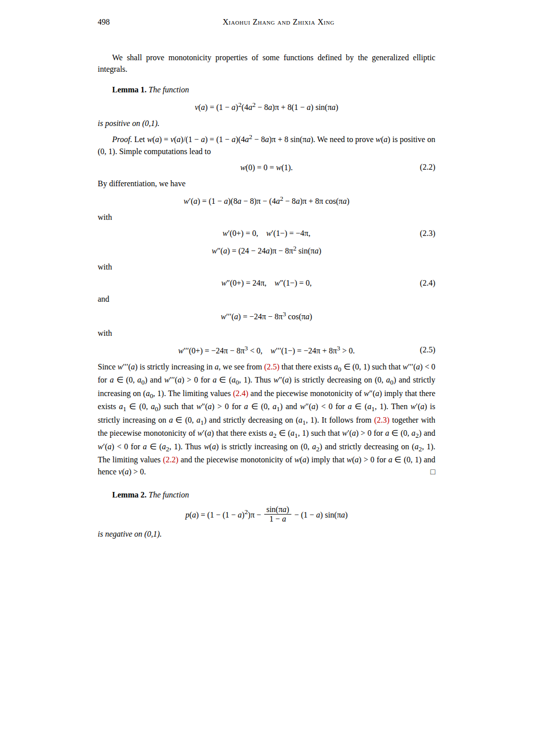498 Xiaohui Zhang and Zhixia Xing
We shall prove monotonicity properties of some functions defined by the generalized elliptic integrals.
Lemma 1. The function
v(a) = (1 − a)2(4a2 − 8a)π + 8(1 − a) sin(πa)
is positive on (0,1).
Proof. Let w(a) = v(a)/(1 − a) = (1 − a)(4a2 − 8a)π + 8 sin(πa). We need to prove w(a) is positive on (0, 1). Simple computations lead to
w(0) = 0 = w(1). (2.2)
By differentiation, we have
w′(a) = (1 − a)(8a − 8)π − (4a2 − 8a)π + 8π cos(πa)
with
w′(0+) = 0, w′(1−) = −4π, (2.3)
w″(a) = (24 − 24a)π − 8π2 sin(πa)
with
w″(0+) = 24π, w″(1−) = 0, (2.4)
and
w′′′(a) = −24π − 8π3 cos(πa)
with
w′′′(0+) = −24π − 8π3 < 0, w′′′(1−) = −24π + 8π3 > 0. (2.5)
Since w′′′(a) is strictly increasing in a, we see from (2.5) that there exists a0 ∈ (0, 1) such that w′′′(a) < 0 for a ∈ (0, a0) and w′′′(a) > 0 for a ∈ (a0, 1). Thus w″(a) is strictly decreasing on (0, a0) and strictly increasing on (a0, 1). The limiting values (2.4) and the piecewise monotonicity of w″(a) imply that there exists a1 ∈ (0, a0) such that w″(a) > 0 for a ∈ (0, a1) and w″(a) < 0 for a ∈ (a1, 1). Then w′(a) is strictly increasing on a ∈ (0, a1) and strictly decreasing on (a1, 1). It follows from (2.3) together with the piecewise monotonicity of w′(a) that there exists a2 ∈ (a1, 1) such that w′(a) > 0 for a ∈ (0, a2) and w′(a) < 0 for a ∈ (a2, 1). Thus w(a) is strictly increasing on (0, a2) and strictly decreasing on (a2, 1). The limiting values (2.2) and the piecewise monotonicity of w(a) imply that w(a) > 0 for a ∈ (0, 1) and hence v(a) > 0. □
Lemma 2. The function
p(a) = (1 − (1 − a)2)π − sin(πa) 1 − a − (1 − a) sin(πa)
is negative on (0,1).